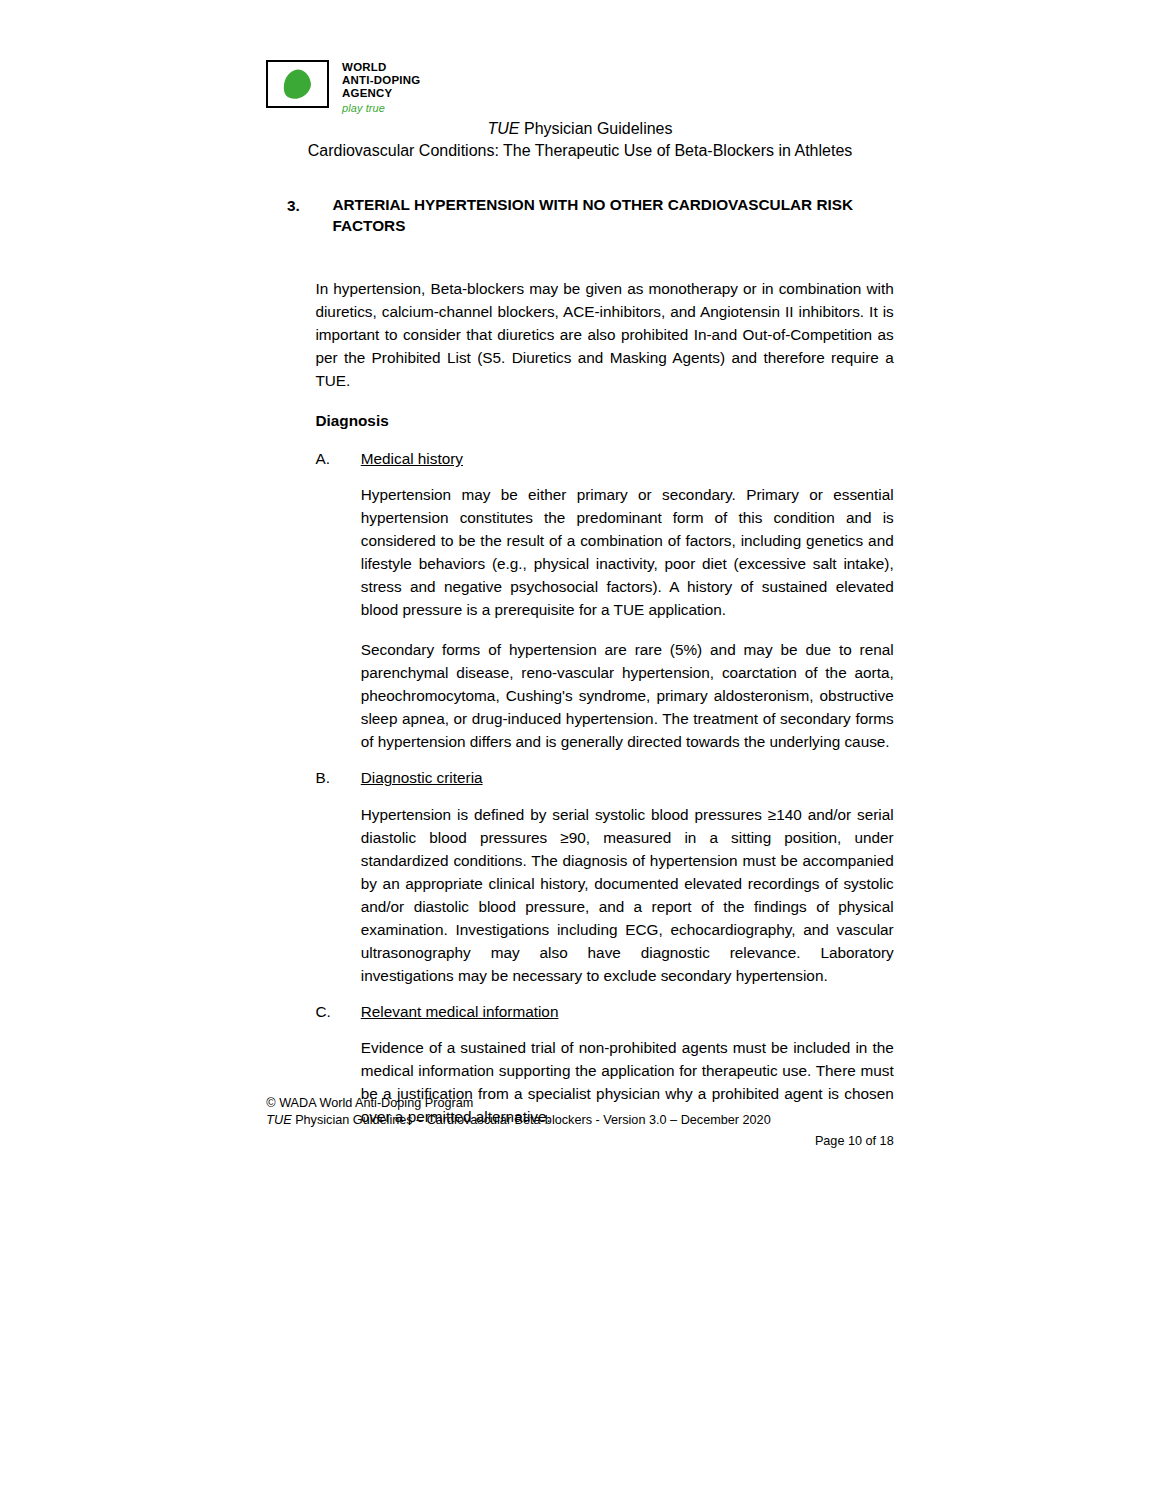World
Anti-Doping
Agency play true
TUE Physician Guidelines
Cardiovascular Conditions: The Therapeutic Use of Beta-Blockers in Athletes
3.
Arterial hypertension with no other cardiovascular risk factors
In hypertension, Beta-blockers may be given as monotherapy or in combination with diuretics, calcium-channel blockers, ACE-inhibitors, and Angiotensin II inhibitors. It is important to consider that diuretics are also prohibited In-and Out-of-Competition as per the Prohibited List (S5. Diuretics and Masking Agents) and therefore require a TUE.
Diagnosis
A.
Medical history
Hypertension may be either primary or secondary. Primary or essential hypertension constitutes the predominant form of this condition and is considered to be the result of a combination of factors, including genetics and lifestyle behaviors (e.g., physical inactivity, poor diet (excessive salt intake), stress and negative psychosocial factors). A history of sustained elevated blood pressure is a prerequisite for a TUE application.
Secondary forms of hypertension are rare (5%) and may be due to renal parenchymal disease, reno-vascular hypertension, coarctation of the aorta, pheochromocytoma, Cushing's syndrome, primary aldosteronism, obstructive sleep apnea, or drug-induced hypertension. The treatment of secondary forms of hypertension differs and is generally directed towards the underlying cause.
B.
Diagnostic criteria
Hypertension is defined by serial systolic blood pressures ≥140 and/or serial diastolic blood pressures ≥90, measured in a sitting position, under standardized conditions. The diagnosis of hypertension must be accompanied by an appropriate clinical history, documented elevated recordings of systolic and/or diastolic blood pressure, and a report of the findings of physical examination. Investigations including ECG, echocardiography, and vascular ultrasonography may also have diagnostic relevance. Laboratory investigations may be necessary to exclude secondary hypertension.
C.
Relevant medical information
Evidence of a sustained trial of non-prohibited agents must be included in the medical information supporting the application for therapeutic use. There must be a justification from a specialist physician why a prohibited agent is chosen over a permitted alternative.
© WADA World Anti-Doping Program
TUE Physician Guidelines – Cardiovascular Beta-blockers - Version 3.0 – December 2020
Page 10 of 18